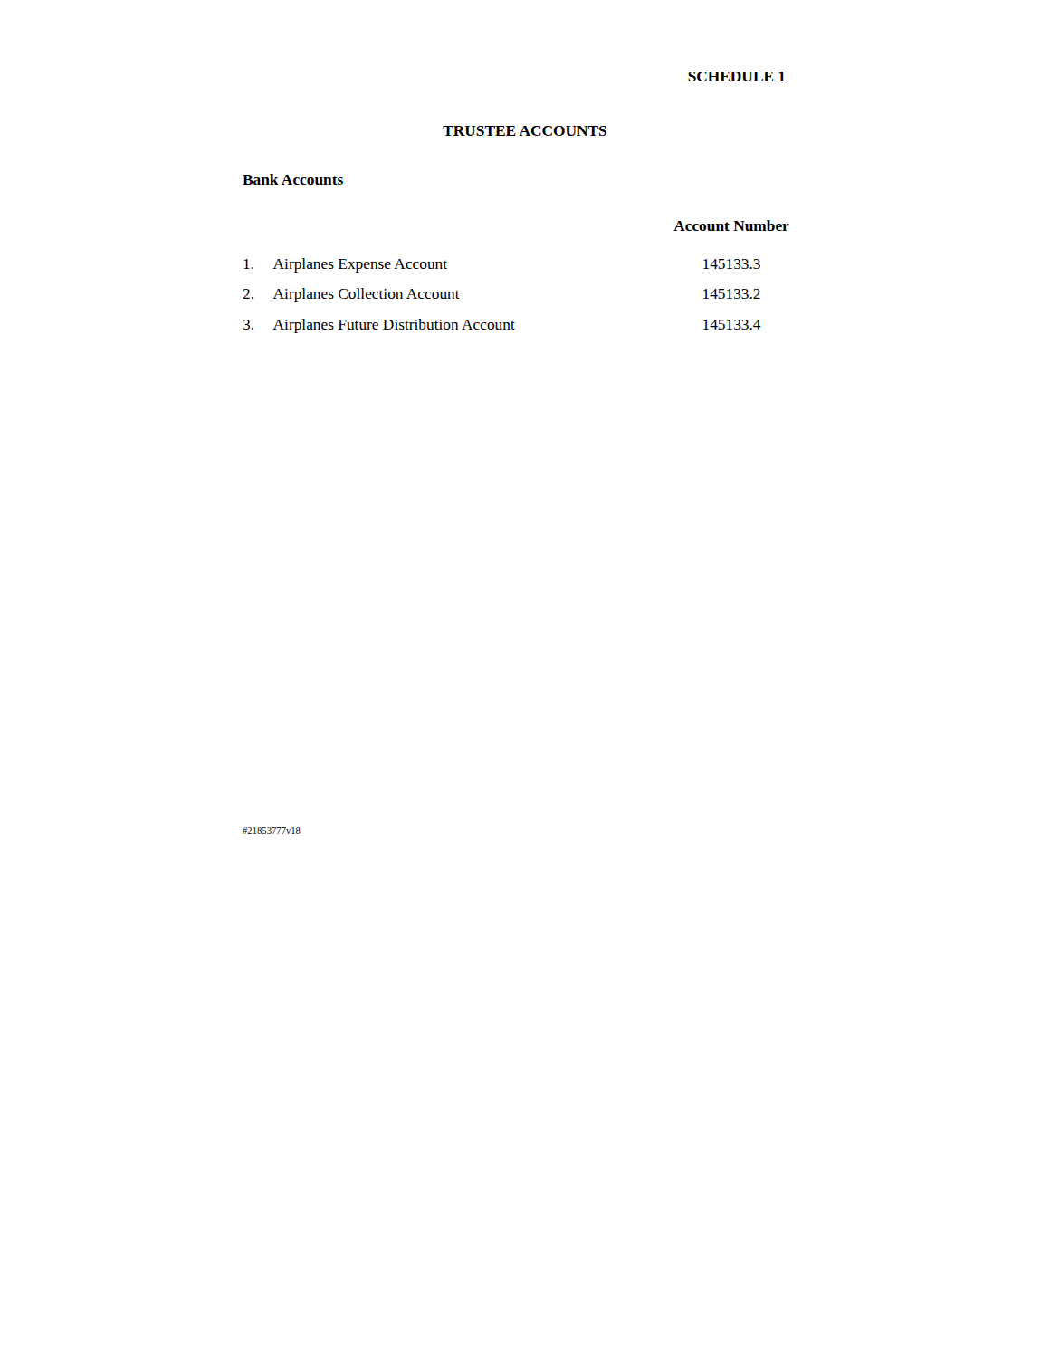SCHEDULE 1
TRUSTEE ACCOUNTS
Bank Accounts
| | | Account Number |
| --- | --- | --- |
| 1. | Airplanes Expense Account | 145133.3 |
| 2. | Airplanes Collection Account | 145133.2 |
| 3. | Airplanes Future Distribution Account | 145133.4 |
#21853777v18